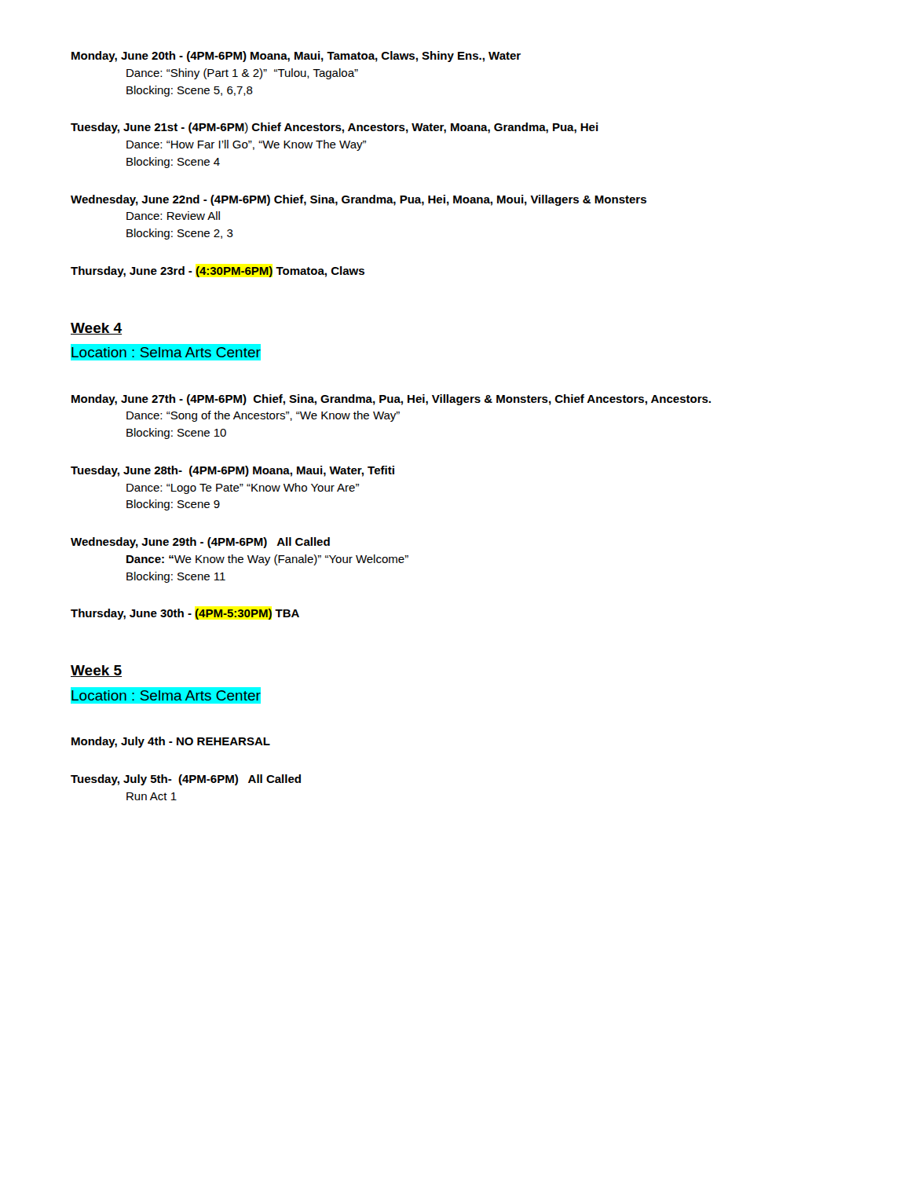Monday, June 20th - (4PM-6PM) Moana, Maui, Tamatoa, Claws, Shiny Ens., Water
Dance: “Shiny (Part 1 & 2)” “Tulou, Tagaloa”
Blocking: Scene 5, 6,7,8
Tuesday, June 21st - (4PM-6PM) Chief Ancestors, Ancestors, Water, Moana, Grandma, Pua, Hei
Dance: “How Far I’ll Go”, “We Know The Way”
Blocking: Scene 4
Wednesday, June 22nd - (4PM-6PM) Chief, Sina, Grandma, Pua, Hei, Moana, Moui, Villagers & Monsters
Dance: Review All
Blocking: Scene 2, 3
Thursday, June 23rd - (4:30PM-6PM) Tomatoa, Claws
Week 4
Location : Selma Arts Center
Monday, June 27th - (4PM-6PM) Chief, Sina, Grandma, Pua, Hei, Villagers & Monsters, Chief Ancestors, Ancestors.
Dance: “Song of the Ancestors”, “We Know the Way”
Blocking: Scene 10
Tuesday, June 28th- (4PM-6PM) Moana, Maui, Water, Tefiti
Dance: “Logo Te Pate” “Know Who Your Are”
Blocking: Scene 9
Wednesday, June 29th - (4PM-6PM) All Called
Dance: “We Know the Way (Fanale)” “Your Welcome”
Blocking: Scene 11
Thursday, June 30th - (4PM-5:30PM) TBA
Week 5
Location : Selma Arts Center
Monday, July 4th - NO REHEARSAL
Tuesday, July 5th- (4PM-6PM) All Called
Run Act 1